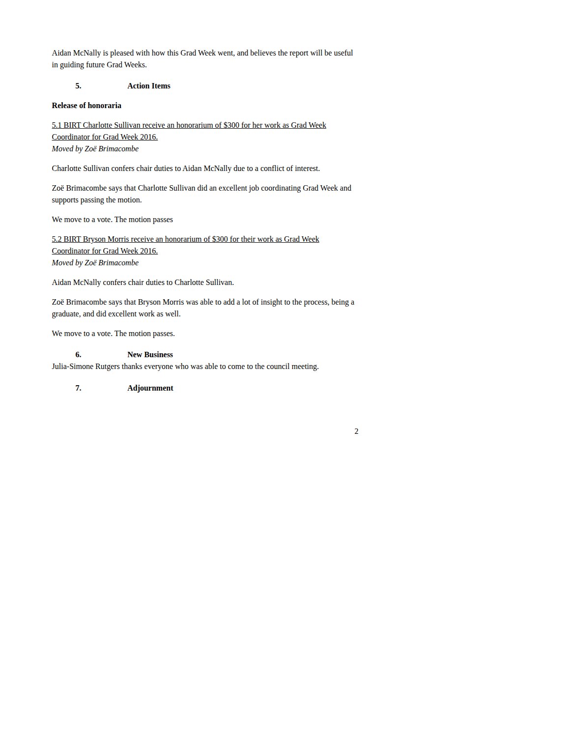Aidan McNally is pleased with how this Grad Week went, and believes the report will be useful in guiding future Grad Weeks.
5. Action Items
Release of honoraria
5.1 BIRT Charlotte Sullivan receive an honorarium of $300 for her work as Grad Week Coordinator for Grad Week 2016.
Moved by Zoë Brimacombe
Charlotte Sullivan confers chair duties to Aidan McNally due to a conflict of interest.
Zoë Brimacombe says that Charlotte Sullivan did an excellent job coordinating Grad Week and supports passing the motion.
We move to a vote. The motion passes
5.2 BIRT Bryson Morris receive an honorarium of $300 for their work as Grad Week Coordinator for Grad Week 2016.
Moved by Zoë Brimacombe
Aidan McNally confers chair duties to Charlotte Sullivan.
Zoë Brimacombe says that Bryson Morris was able to add a lot of insight to the process, being a graduate, and did excellent work as well.
We move to a vote. The motion passes.
6. New Business
Julia-Simone Rutgers thanks everyone who was able to come to the council meeting.
7. Adjournment
2